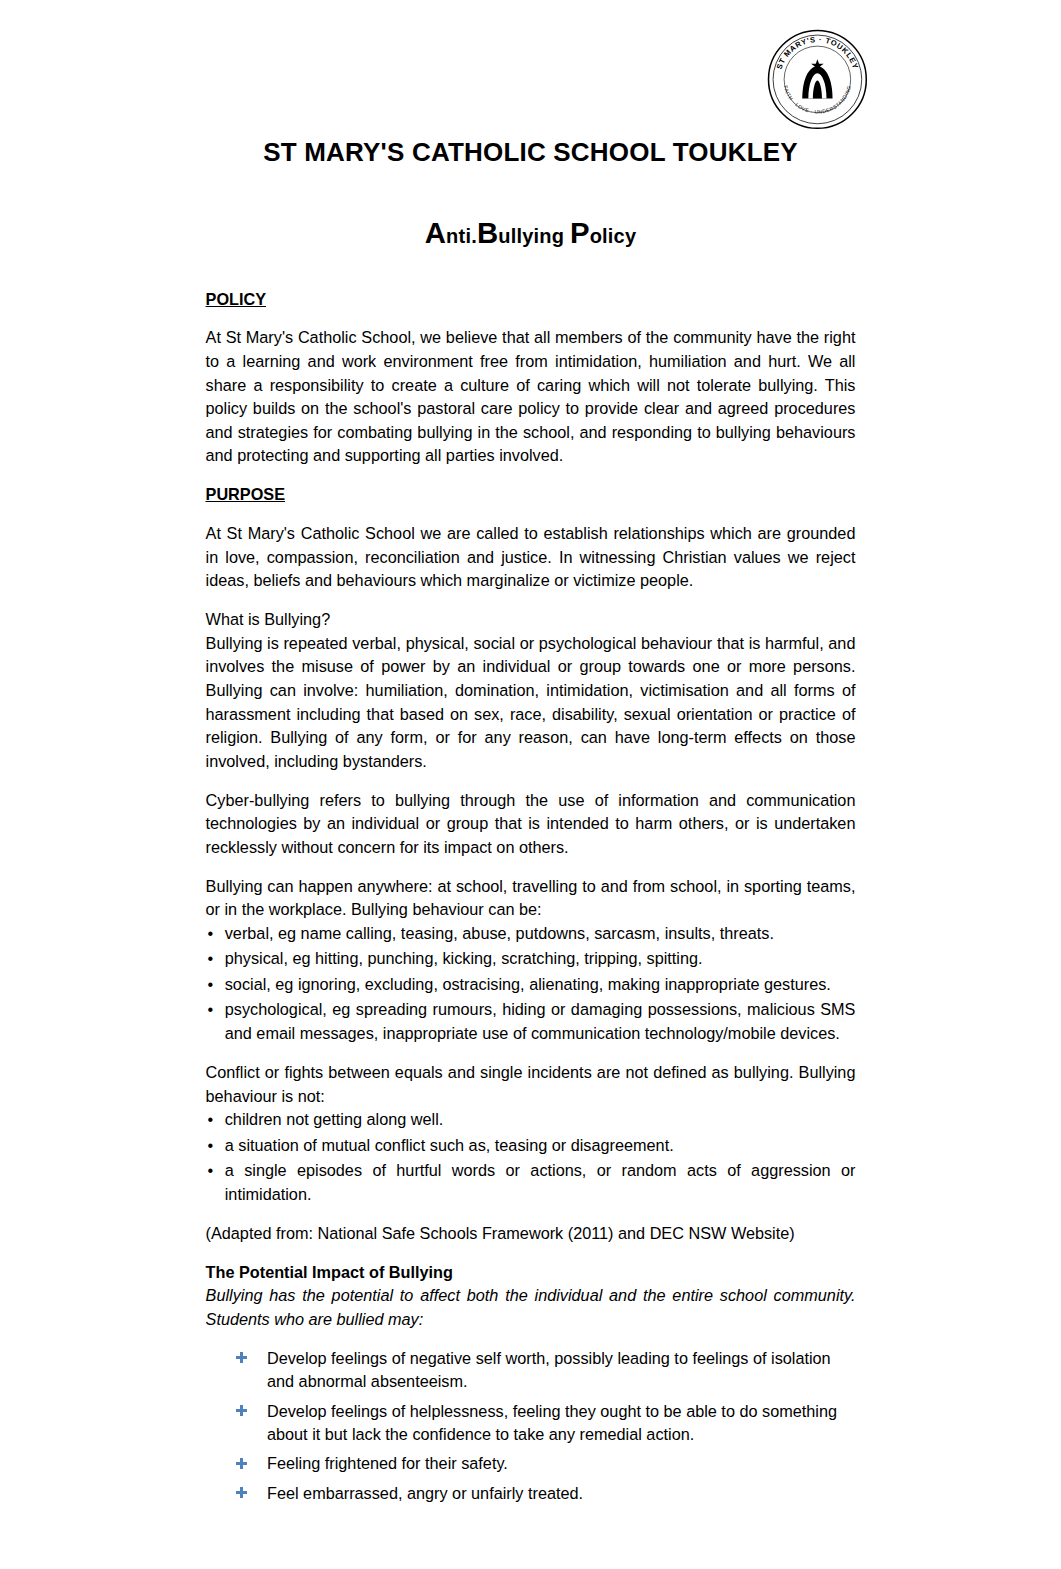St Mary's Toukley crest ST MARY'S · TOUKLEY FAITH · LOVE · UNDERSTANDING
ST MARY'S CATHOLIC SCHOOL TOUKLEY
Anti. Bullying Policy
POLICY
At St Mary's Catholic School, we believe that all members of the community have the right to a learning and work environment free from intimidation, humiliation and hurt. We all share a responsibility to create a culture of caring which will not tolerate bullying. This policy builds on the school's pastoral care policy to provide clear and agreed procedures and strategies for combating bullying in the school, and responding to bullying behaviours and protecting and supporting all parties involved.
PURPOSE
At St Mary's Catholic School we are called to establish relationships which are grounded in love, compassion, reconciliation and justice. In witnessing Christian values we reject ideas, beliefs and behaviours which marginalize or victimize people.
What is Bullying?
Bullying is repeated verbal, physical, social or psychological behaviour that is harmful, and involves the misuse of power by an individual or group towards one or more persons. Bullying can involve: humiliation, domination, intimidation, victimisation and all forms of harassment including that based on sex, race, disability, sexual orientation or practice of religion. Bullying of any form, or for any reason, can have long-term effects on those involved, including bystanders.
Cyber-bullying refers to bullying through the use of information and communication technologies by an individual or group that is intended to harm others, or is undertaken recklessly without concern for its impact on others.
Bullying can happen anywhere: at school, travelling to and from school, in sporting teams, or in the workplace. Bullying behaviour can be:
verbal, eg name calling, teasing, abuse, putdowns, sarcasm, insults, threats.
physical, eg hitting, punching, kicking, scratching, tripping, spitting.
social, eg ignoring, excluding, ostracising, alienating, making inappropriate gestures.
psychological, eg spreading rumours, hiding or damaging possessions, malicious SMS and email messages, inappropriate use of communication technology/mobile devices.
Conflict or fights between equals and single incidents are not defined as bullying. Bullying behaviour is not:
children not getting along well.
a situation of mutual conflict such as, teasing or disagreement.
a single episodes of hurtful words or actions, or random acts of aggression or intimidation.
(Adapted from: National Safe Schools Framework (2011) and DEC NSW Website)
The Potential Impact of Bullying
Bullying has the potential to affect both the individual and the entire school community. Students who are bullied may:
Develop feelings of negative self worth, possibly leading to feelings of isolation and abnormal absenteeism.
Develop feelings of helplessness, feeling they ought to be able to do something about it but lack the confidence to take any remedial action.
Feeling frightened for their safety.
Feel embarrassed, angry or unfairly treated.